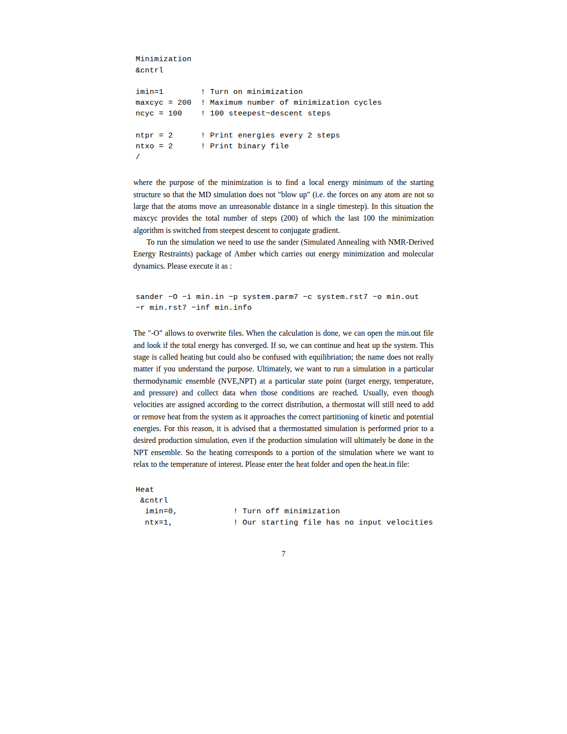Minimization
&cntrl

imin=1        ! Turn on minimization
maxcyc = 200  ! Maximum number of minimization cycles
ncyc = 100    ! 100 steepest−descent steps

ntpr = 2      ! Print energies every 2 steps
ntxo = 2      ! Print binary file
/
where the purpose of the minimization is to find a local energy minimum of the starting structure so that the MD simulation does not "blow up" (i.e. the forces on any atom are not so large that the atoms move an unreasonable distance in a single timestep). In this situation the maxcyc provides the total number of steps (200) of which the last 100 the minimization algorithm is switched from steepest descent to conjugate gradient.
To run the simulation we need to use the sander (Simulated Annealing with NMR-Derived Energy Restraints) package of Amber which carries out energy minimization and molecular dynamics. Please execute it as :
sander −O −i min.in −p system.parm7 −c system.rst7 −o min.out
−r min.rst7 −inf min.info
The "-O" allows to overwrite files. When the calculation is done, we can open the min.out file and look if the total energy has converged. If so, we can continue and heat up the system. This stage is called heating but could also be confused with equilibriation; the name does not really matter if you understand the purpose. Ultimately, we want to run a simulation in a particular thermodynamic ensemble (NVE,NPT) at a particular state point (target energy, temperature, and pressure) and collect data when those conditions are reached. Usually, even though velocities are assigned according to the correct distribution, a thermostat will still need to add or remove heat from the system as it approaches the correct partitioning of kinetic and potential energies. For this reason, it is advised that a thermostatted simulation is performed prior to a desired production simulation, even if the production simulation will ultimately be done in the NPT ensemble. So the heating corresponds to a portion of the simulation where we want to relax to the temperature of interest. Please enter the heat folder and open the heat.in file:
Heat
 &cntrl
  imin=0,            ! Turn off minimization
  ntx=1,             ! Our starting file has no input velocities
7